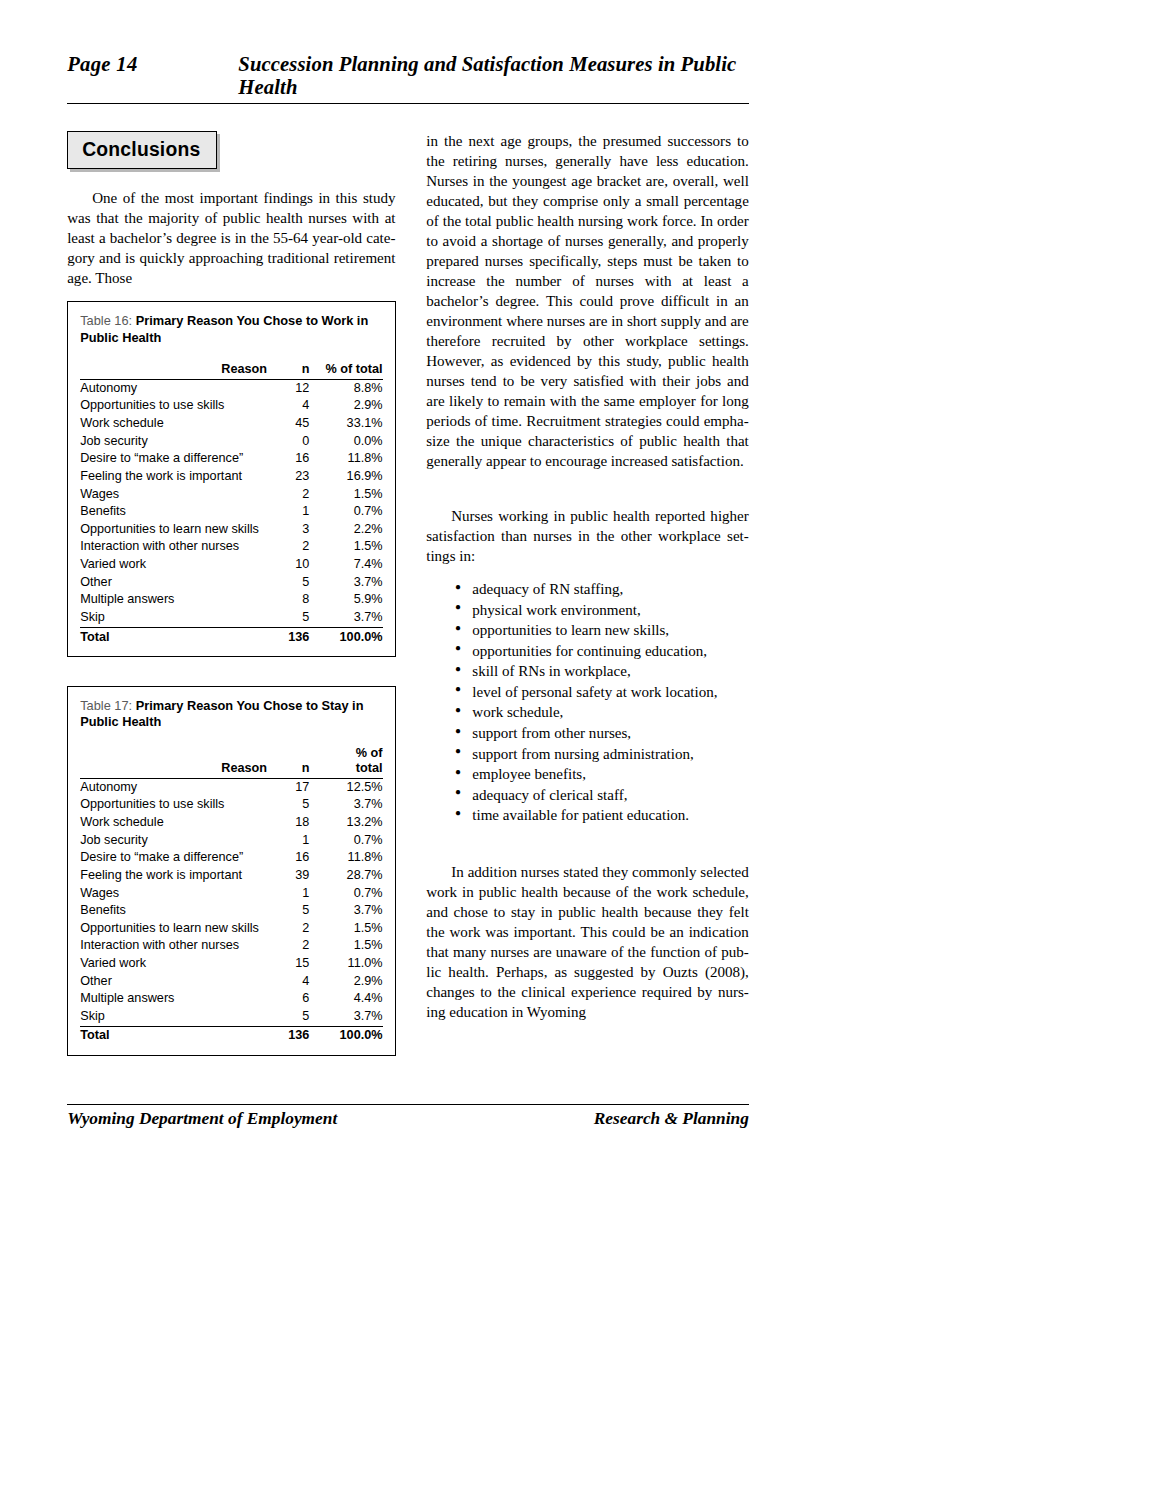Page 14 Succession Planning and Satisfaction Measures in Public Health
Conclusions
One of the most important findings in this study was that the majority of public health nurses with at least a bachelor’s degree is in the 55-64 year-old category and is quickly approaching traditional retirement age. Those
Table 16: Primary Reason You Chose to Work in Public Health
| Reason | n | % of total |
| --- | --- | --- |
| Autonomy | 12 | 8.8% |
| Opportunities to use skills | 4 | 2.9% |
| Work schedule | 45 | 33.1% |
| Job security | 0 | 0.0% |
| Desire to “make a difference” | 16 | 11.8% |
| Feeling the work is important | 23 | 16.9% |
| Wages | 2 | 1.5% |
| Benefits | 1 | 0.7% |
| Opportunities to learn new skills | 3 | 2.2% |
| Interaction with other nurses | 2 | 1.5% |
| Varied work | 10 | 7.4% |
| Other | 5 | 3.7% |
| Multiple answers | 8 | 5.9% |
| Skip | 5 | 3.7% |
| Total | 136 | 100.0% |
Table 17: Primary Reason You Chose to Stay in Public Health
| Reason | n | % of total |
| --- | --- | --- |
| Autonomy | 17 | 12.5% |
| Opportunities to use skills | 5 | 3.7% |
| Work schedule | 18 | 13.2% |
| Job security | 1 | 0.7% |
| Desire to “make a difference” | 16 | 11.8% |
| Feeling the work is important | 39 | 28.7% |
| Wages | 1 | 0.7% |
| Benefits | 5 | 3.7% |
| Opportunities to learn new skills | 2 | 1.5% |
| Interaction with other nurses | 2 | 1.5% |
| Varied work | 15 | 11.0% |
| Other | 4 | 2.9% |
| Multiple answers | 6 | 4.4% |
| Skip | 5 | 3.7% |
| Total | 136 | 100.0% |
in the next age groups, the presumed successors to the retiring nurses, generally have less education. Nurses in the youngest age bracket are, overall, well educated, but they comprise only a small percentage of the total public health nursing work force. In order to avoid a shortage of nurses generally, and properly prepared nurses specifically, steps must be taken to increase the number of nurses with at least a bachelor’s degree. This could prove difficult in an environment where nurses are in short supply and are therefore recruited by other workplace settings. However, as evidenced by this study, public health nurses tend to be very satisfied with their jobs and are likely to remain with the same employer for long periods of time. Recruitment strategies could emphasize the unique characteristics of public health that generally appear to encourage increased satisfaction.
Nurses working in public health reported higher satisfaction than nurses in the other workplace settings in:
adequacy of RN staffing,
physical work environment,
opportunities to learn new skills,
opportunities for continuing education,
skill of RNs in workplace,
level of personal safety at work location,
work schedule,
support from other nurses,
support from nursing administration,
employee benefits,
adequacy of clerical staff,
time available for patient education.
In addition nurses stated they commonly selected work in public health because of the work schedule, and chose to stay in public health because they felt the work was important. This could be an indication that many nurses are unaware of the function of public health. Perhaps, as suggested by Ouzts (2008), changes to the clinical experience required by nursing education in Wyoming
Wyoming Department of Employment Research & Planning